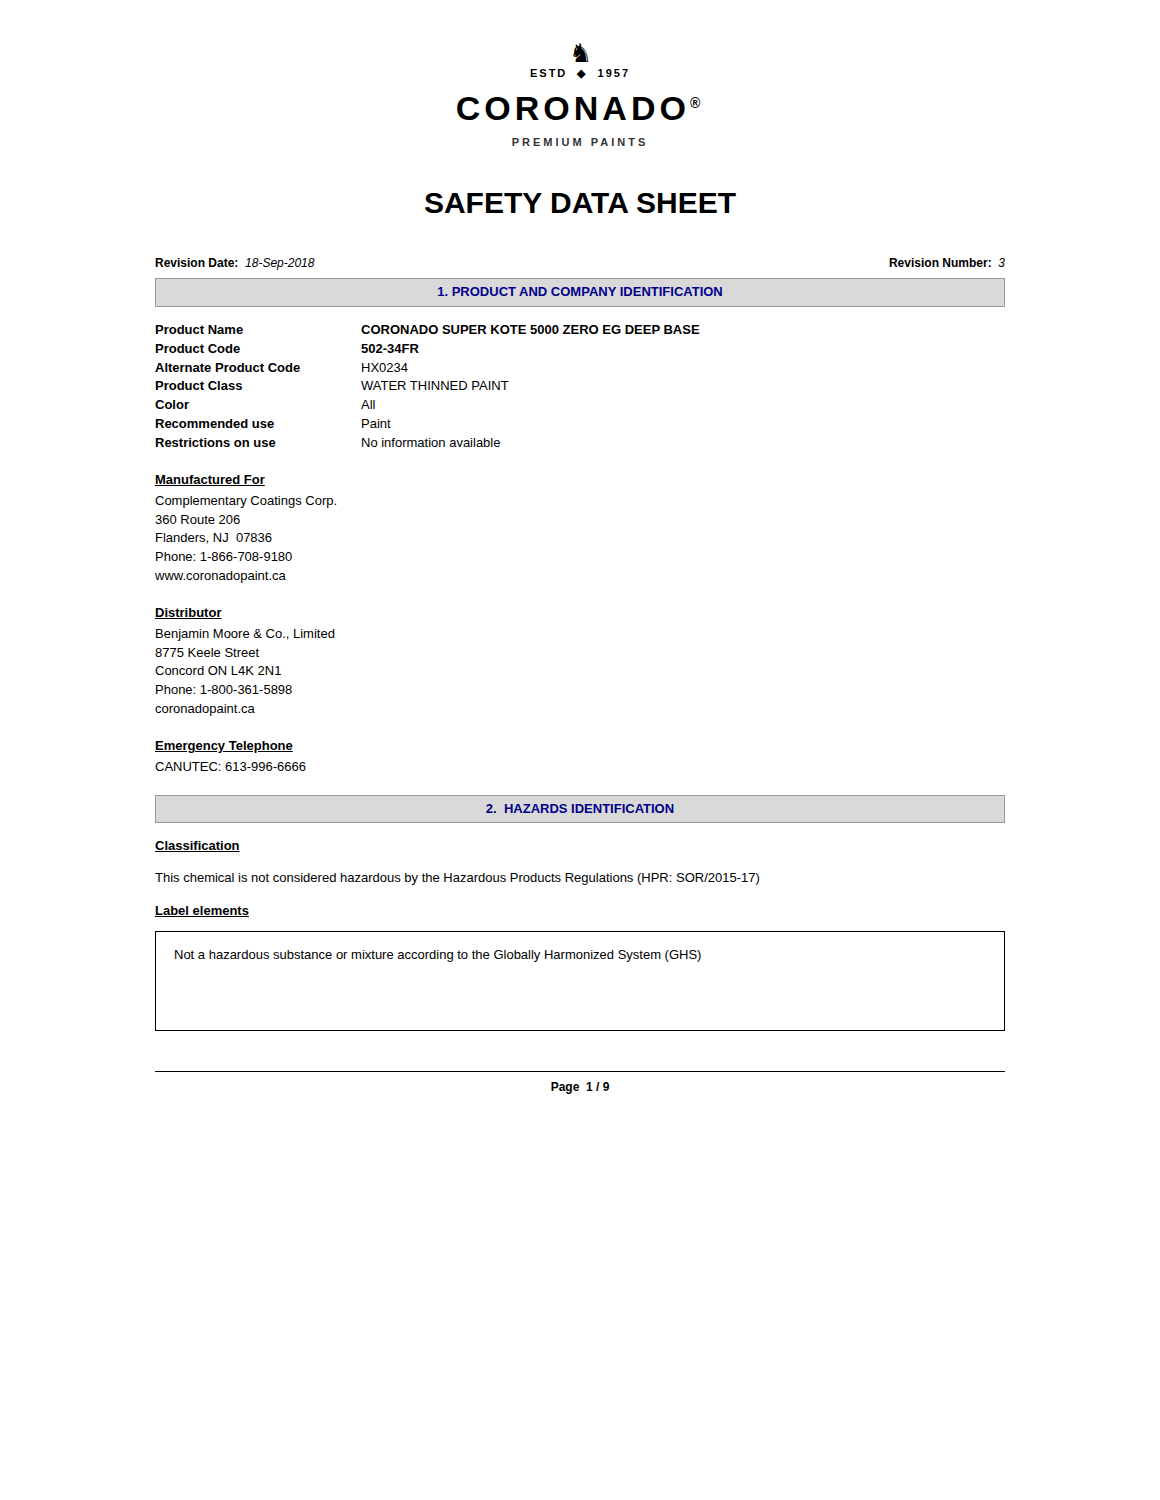♞
ESTD ◆ 1957
CORONADO®
PREMIUM PAINTS
SAFETY DATA SHEET
Revision Date: 18-Sep-2018 Revision Number: 3
1. PRODUCT AND COMPANY IDENTIFICATION
| Product Name | CORONADO SUPER KOTE 5000 ZERO EG DEEP BASE |
| Product Code | 502-34FR |
| Alternate Product Code | HX0234 |
| Product Class | WATER THINNED PAINT |
| Color | All |
| Recommended use | Paint |
| Restrictions on use | No information available |
Manufactured For
Complementary Coatings Corp. 360 Route 206 Flanders, NJ 07836 Phone: 1-866-708-9180 www.coronadopaint.ca
Distributor
Benjamin Moore & Co., Limited 8775 Keele Street Concord ON L4K 2N1 Phone: 1-800-361-5898 coronadopaint.ca
Emergency Telephone
CANUTEC: 613-996-6666
2. HAZARDS IDENTIFICATION
Classification
This chemical is not considered hazardous by the Hazardous Products Regulations (HPR: SOR/2015-17)
Label elements
Not a hazardous substance or mixture according to the Globally Harmonized System (GHS)
Page 1 / 9